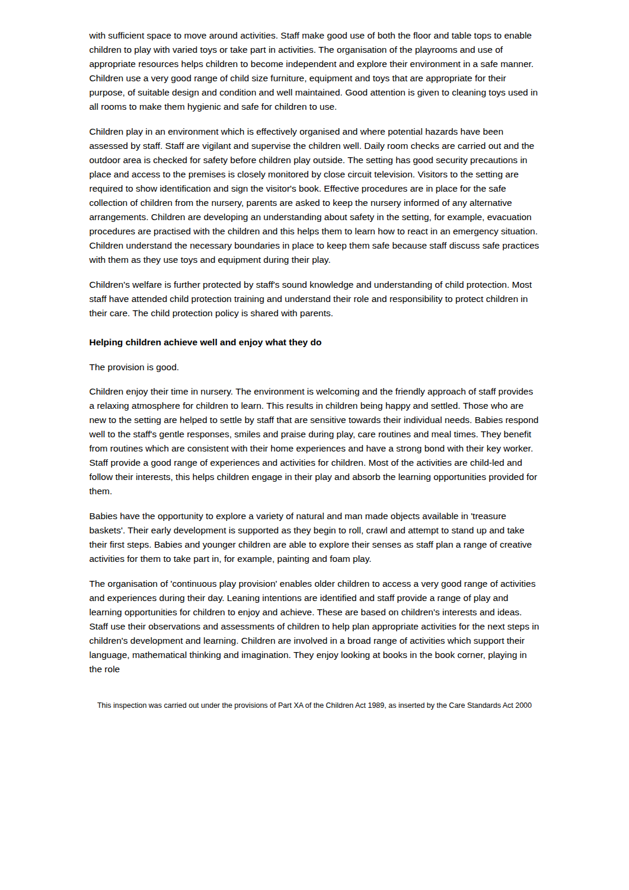with sufficient space to move around activities. Staff make good use of both the floor and table tops to enable children to play with varied toys or take part in activities. The organisation of the playrooms and use of appropriate resources helps children to become independent and explore their environment in a safe manner. Children use a very good range of child size furniture, equipment and toys that are appropriate for their purpose, of suitable design and condition and well maintained. Good attention is given to cleaning toys used in all rooms to make them hygienic and safe for children to use.
Children play in an environment which is effectively organised and where potential hazards have been assessed by staff. Staff are vigilant and supervise the children well. Daily room checks are carried out and the outdoor area is checked for safety before children play outside. The setting has good security precautions in place and access to the premises is closely monitored by close circuit television. Visitors to the setting are required to show identification and sign the visitor's book. Effective procedures are in place for the safe collection of children from the nursery, parents are asked to keep the nursery informed of any alternative arrangements. Children are developing an understanding about safety in the setting, for example, evacuation procedures are practised with the children and this helps them to learn how to react in an emergency situation. Children understand the necessary boundaries in place to keep them safe because staff discuss safe practices with them as they use toys and equipment during their play.
Children's welfare is further protected by staff's sound knowledge and understanding of child protection. Most staff have attended child protection training and understand their role and responsibility to protect children in their care. The child protection policy is shared with parents.
Helping children achieve well and enjoy what they do
The provision is good.
Children enjoy their time in nursery. The environment is welcoming and the friendly approach of staff provides a relaxing atmosphere for children to learn. This results in children being happy and settled. Those who are new to the setting are helped to settle by staff that are sensitive towards their individual needs. Babies respond well to the staff's gentle responses, smiles and praise during play, care routines and meal times. They benefit from routines which are consistent with their home experiences and have a strong bond with their key worker. Staff provide a good range of experiences and activities for children. Most of the activities are child-led and follow their interests, this helps children engage in their play and absorb the learning opportunities provided for them.
Babies have the opportunity to explore a variety of natural and man made objects available in 'treasure baskets'. Their early development is supported as they begin to roll, crawl and attempt to stand up and take their first steps. Babies and younger children are able to explore their senses as staff plan a range of creative activities for them to take part in, for example, painting and foam play.
The organisation of 'continuous play provision' enables older children to access a very good range of activities and experiences during their day. Leaning intentions are identified and staff provide a range of play and learning opportunities for children to enjoy and achieve. These are based on children's interests and ideas. Staff use their observations and assessments of children to help plan appropriate activities for the next steps in children's development and learning. Children are involved in a broad range of activities which support their language, mathematical thinking and imagination. They enjoy looking at books in the book corner, playing in the role
This inspection was carried out under the provisions of Part XA of the Children Act 1989, as inserted by the Care Standards Act 2000